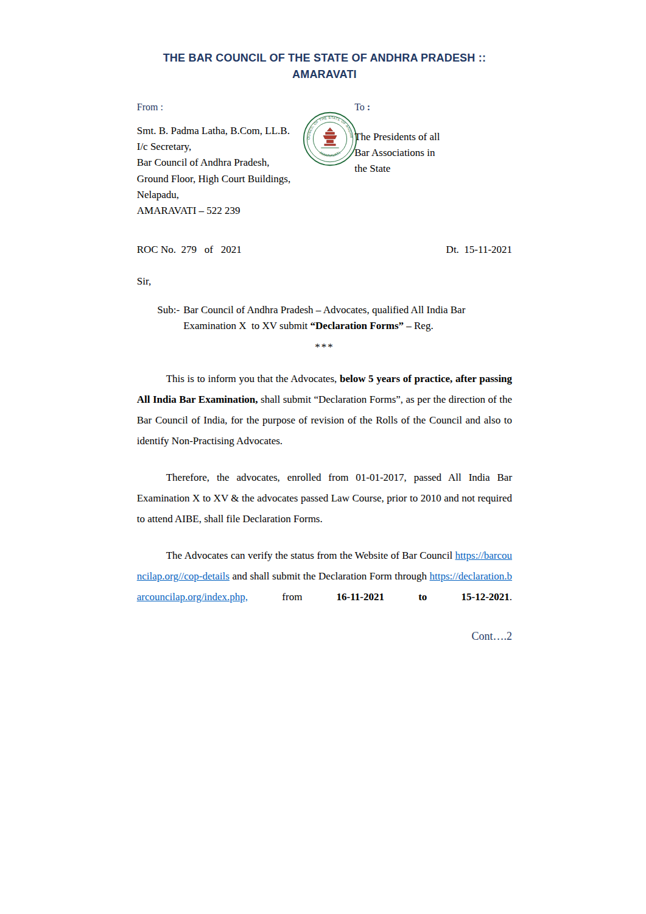THE BAR COUNCIL OF THE STATE OF ANDHRA PRADESH :: AMARAVATI
From :
THE BAR COUNCIL OF THE STATE OF ANDHRA PRADESH AMARAVATI
To :
Smt. B. Padma Latha, B.Com, LL.B.
I/c Secretary,
Bar Council of Andhra Pradesh,
Ground Floor, High Court Buildings,
Nelapadu,
AMARAVATI – 522 239
The Presidents of all
Bar Associations in
the State
ROC No. 279 of 2021 Dt. 15-11-2021
Sir,
Sub:- Bar Council of Andhra Pradesh – Advocates, qualified All India Bar Examination X to XV submit “Declaration Forms” – Reg.
***
This is to inform you that the Advocates, below 5 years of practice, after passing All India Bar Examination, shall submit “Declaration Forms”, as per the direction of the Bar Council of India, for the purpose of revision of the Rolls of the Council and also to identify Non-Practising Advocates.
Therefore, the advocates, enrolled from 01-01-2017, passed All India Bar Examination X to XV & the advocates passed Law Course, prior to 2010 and not required to attend AIBE, shall file Declaration Forms.
The Advocates can verify the status from the Website of Bar Council https://barcouncilap.org//cop-details and shall submit the Declaration Form through https://declaration.barcouncilap.org/index.php, from 16-11-2021 to 15-12-2021.
Cont….2